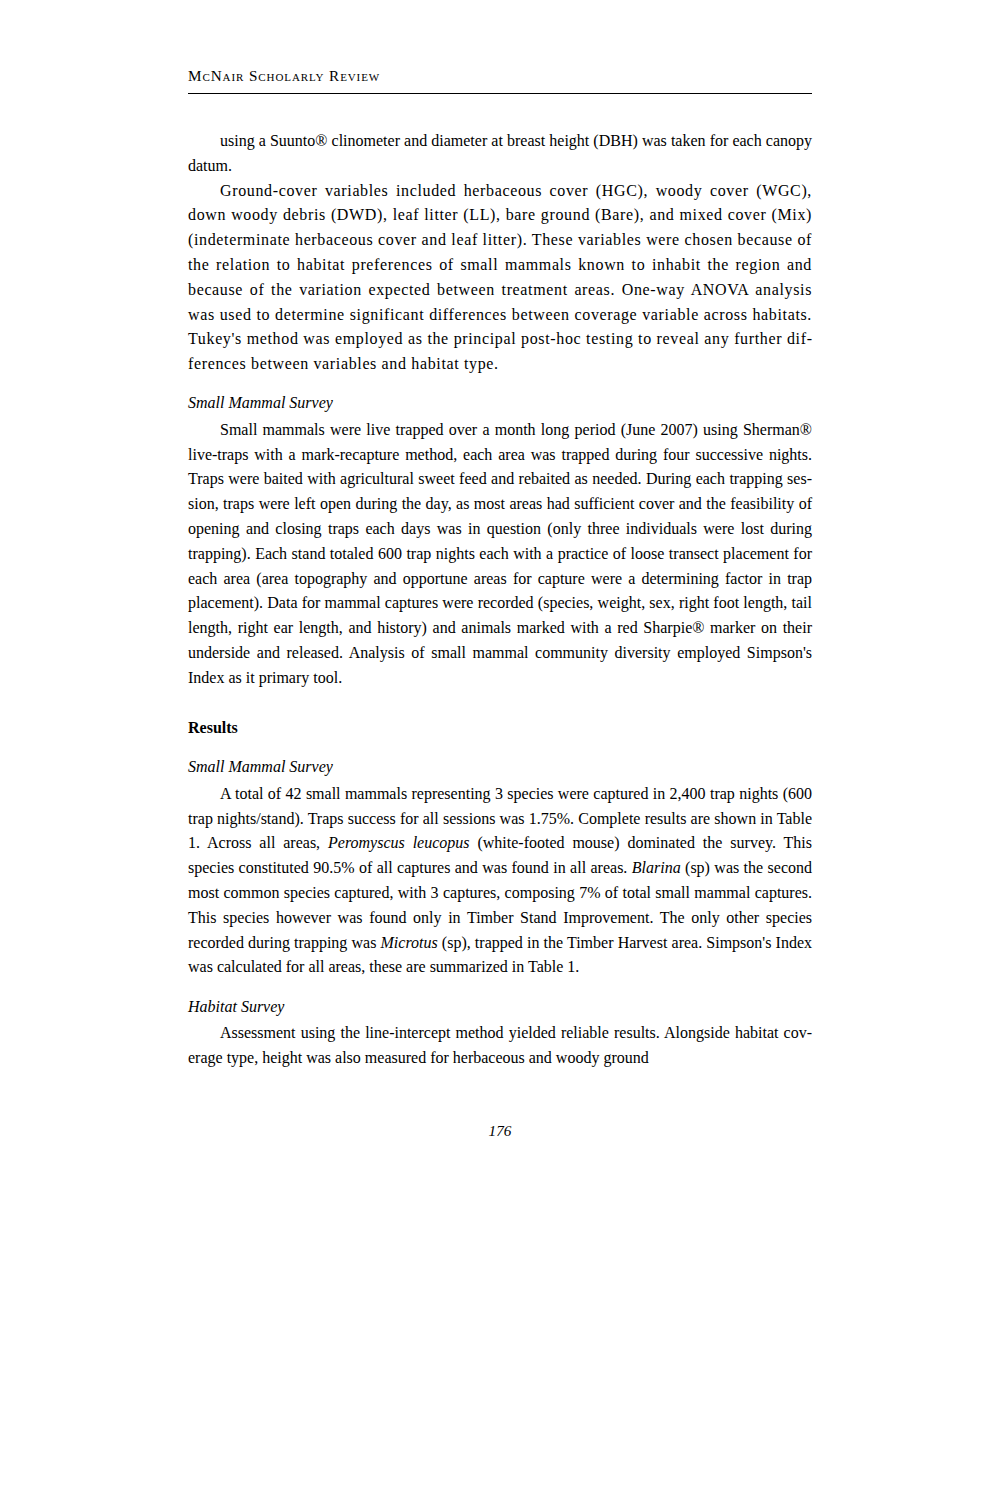McNair Scholarly Review
using a Suunto® clinometer and diameter at breast height (DBH) was taken for each canopy datum.
Ground-cover variables included herbaceous cover (HGC), woody cover (WGC), down woody debris (DWD), leaf litter (LL), bare ground (Bare), and mixed cover (Mix) (indeterminate herbaceous cover and leaf litter). These variables were chosen because of the relation to habitat preferences of small mammals known to inhabit the region and because of the variation expected between treatment areas. One-way ANOVA analysis was used to determine significant differences between coverage variable across habitats. Tukey's method was employed as the principal post-hoc testing to reveal any further differences between variables and habitat type.
Small Mammal Survey
Small mammals were live trapped over a month long period (June 2007) using Sherman® live-traps with a mark-recapture method, each area was trapped during four successive nights. Traps were baited with agricultural sweet feed and rebaited as needed. During each trapping session, traps were left open during the day, as most areas had sufficient cover and the feasibility of opening and closing traps each days was in question (only three individuals were lost during trapping). Each stand totaled 600 trap nights each with a practice of loose transect placement for each area (area topography and opportune areas for capture were a determining factor in trap placement). Data for mammal captures were recorded (species, weight, sex, right foot length, tail length, right ear length, and history) and animals marked with a red Sharpie® marker on their underside and released. Analysis of small mammal community diversity employed Simpson's Index as it primary tool.
Results
Small Mammal Survey
A total of 42 small mammals representing 3 species were captured in 2,400 trap nights (600 trap nights/stand). Traps success for all sessions was 1.75%. Complete results are shown in Table 1. Across all areas, Peromyscus leucopus (white-footed mouse) dominated the survey. This species constituted 90.5% of all captures and was found in all areas. Blarina (sp) was the second most common species captured, with 3 captures, composing 7% of total small mammal captures. This species however was found only in Timber Stand Improvement. The only other species recorded during trapping was Microtus (sp), trapped in the Timber Harvest area. Simpson's Index was calculated for all areas, these are summarized in Table 1.
Habitat Survey
Assessment using the line-intercept method yielded reliable results. Alongside habitat coverage type, height was also measured for herbaceous and woody ground
176